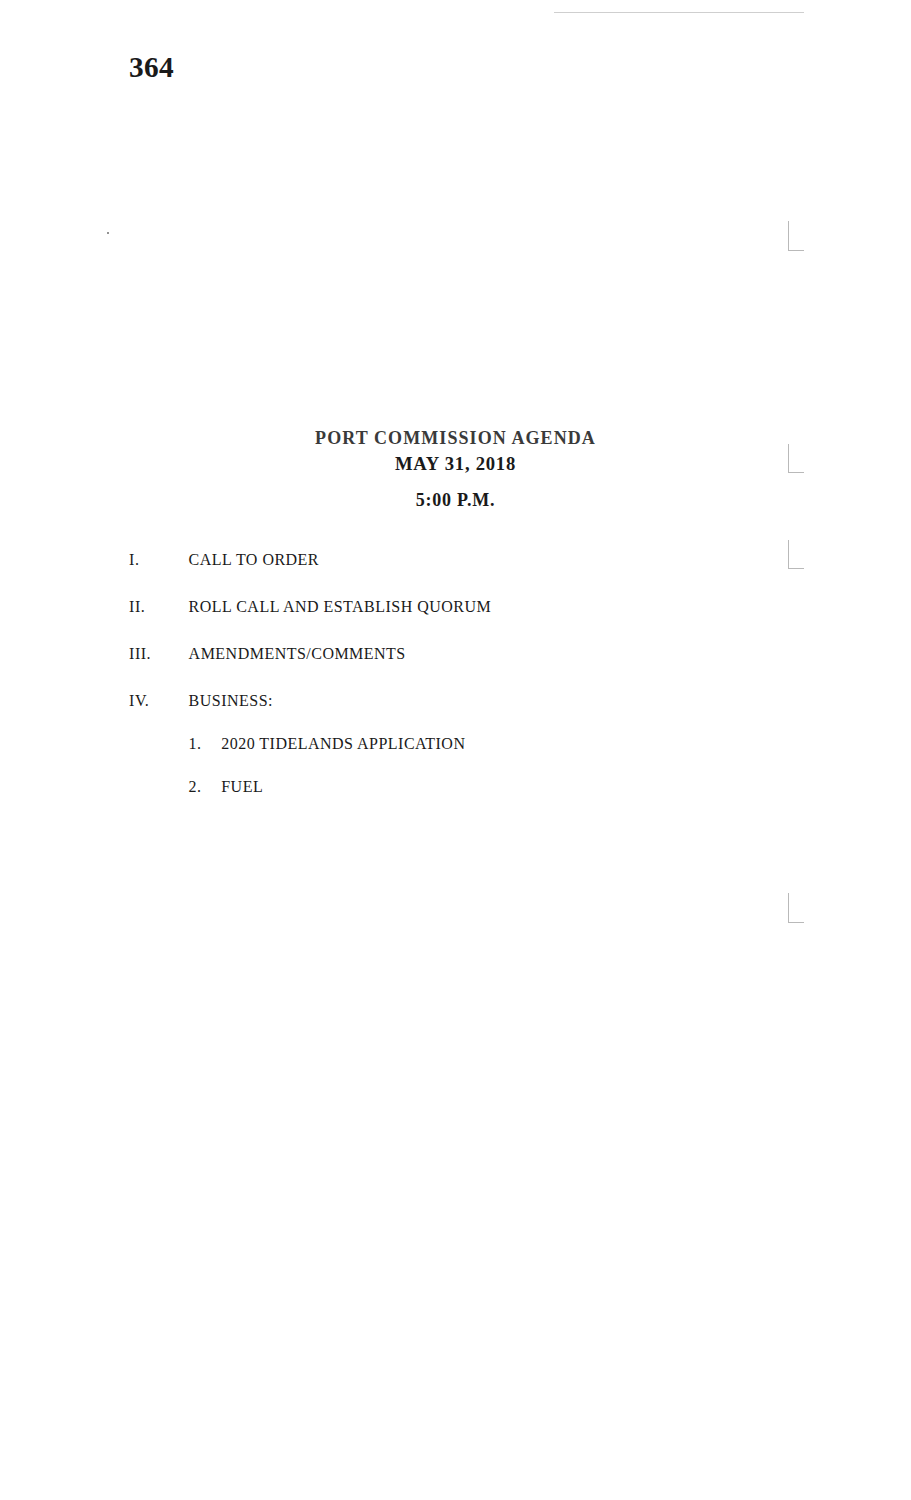364
PORT COMMISSION AGENDA MAY 31, 2018 5:00 P.M.
I. CALL TO ORDER
II. ROLL CALL AND ESTABLISH QUORUM
III. AMENDMENTS/COMMENTS
IV. BUSINESS:
1. 2020 TIDELANDS APPLICATION
2. FUEL